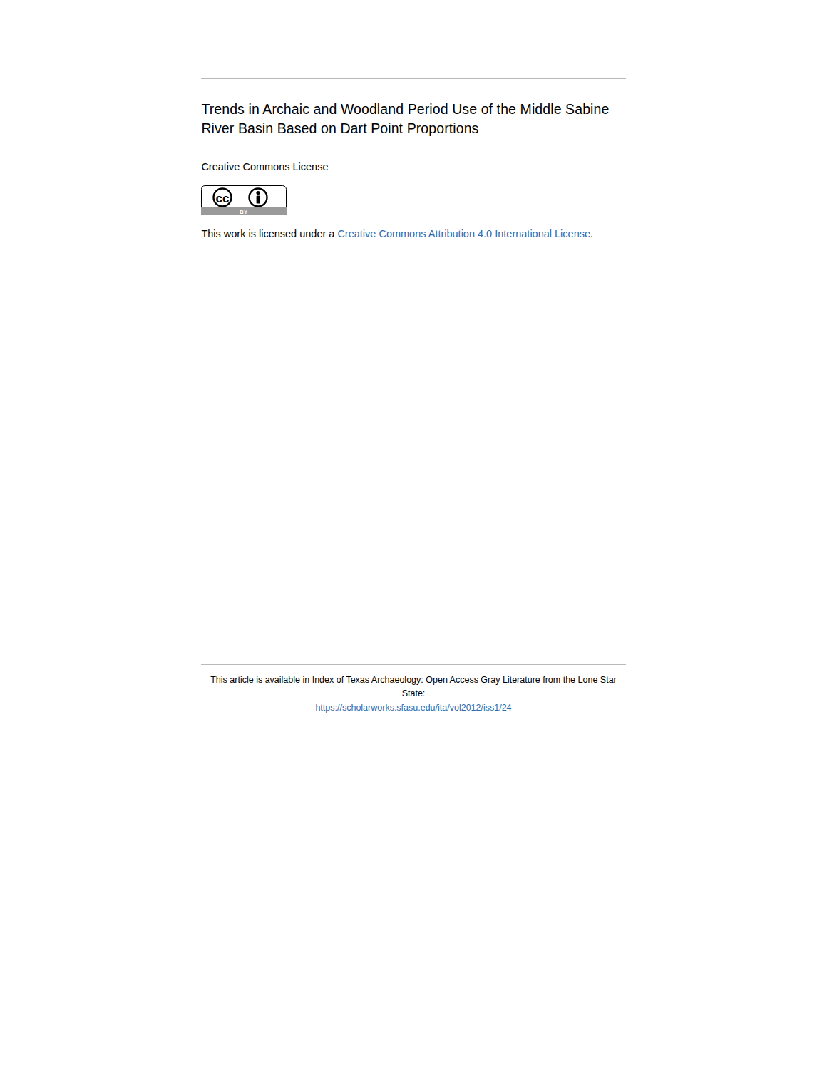Trends in Archaic and Woodland Period Use of the Middle Sabine River Basin Based on Dart Point Proportions
Creative Commons License
cc BY
This work is licensed under a Creative Commons Attribution 4.0 International License.
This article is available in Index of Texas Archaeology: Open Access Gray Literature from the Lone Star State:
https://scholarworks.sfasu.edu/ita/vol2012/iss1/24